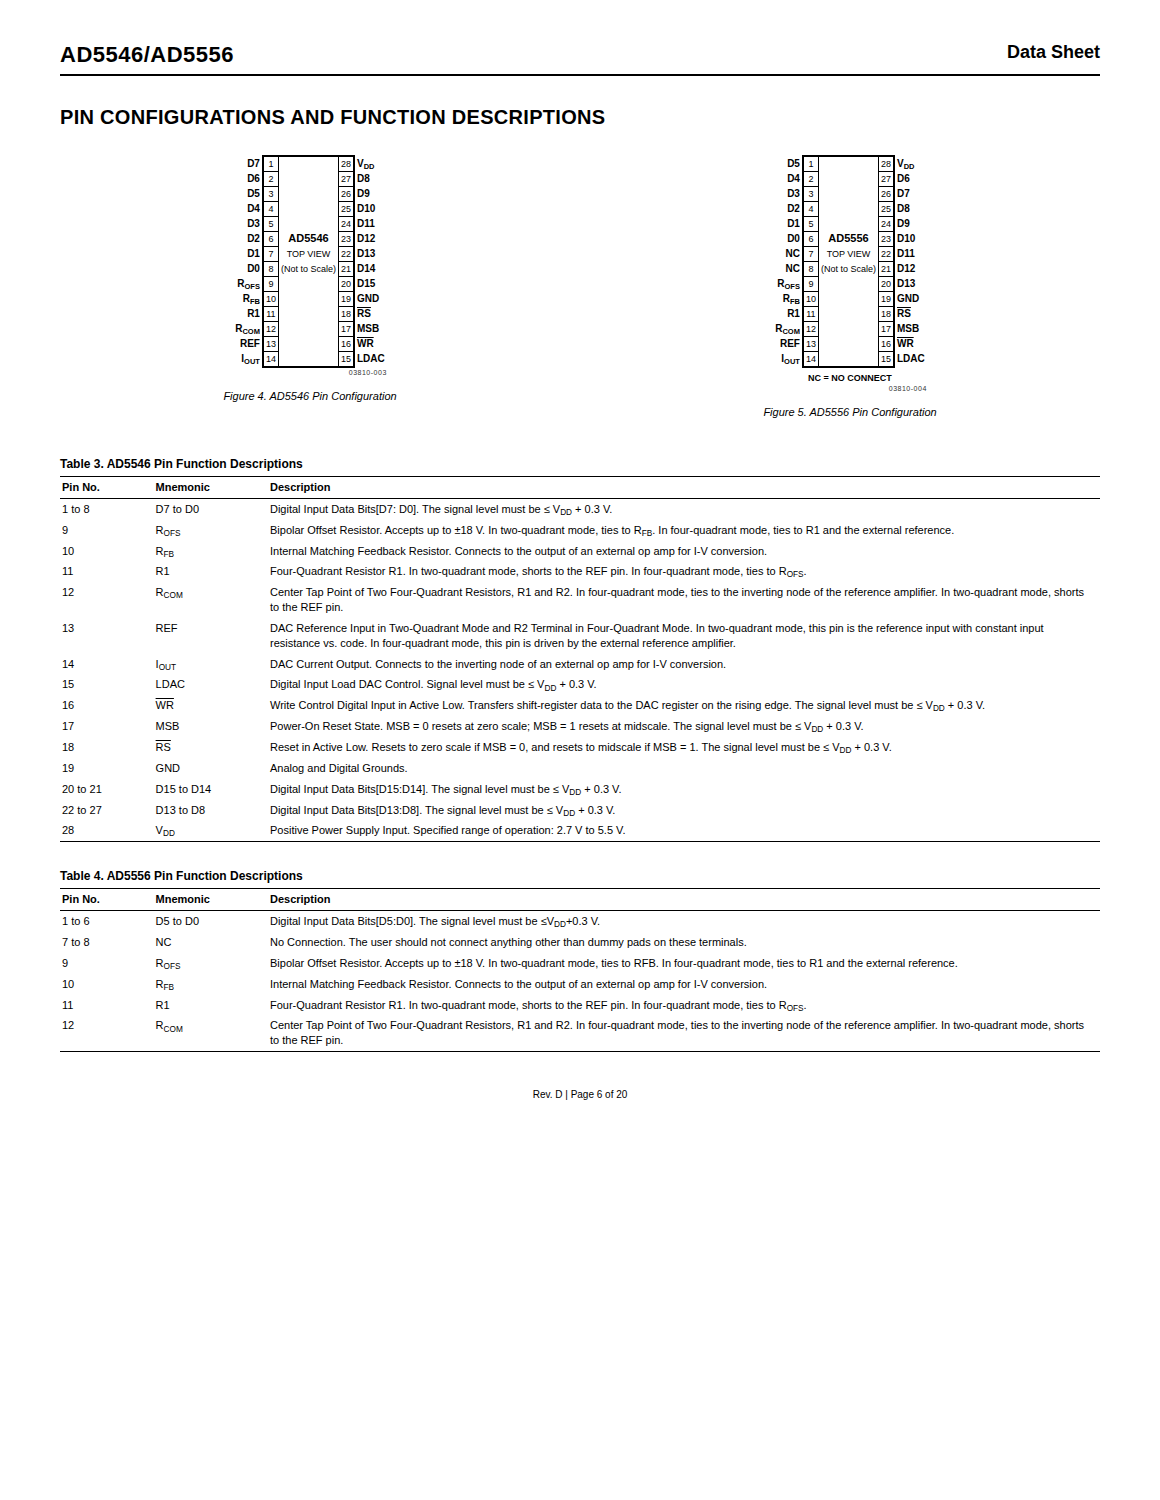AD5546/AD5556
Data Sheet
PIN CONFIGURATIONS AND FUNCTION DESCRIPTIONS
| D7 | 1 | | | 28 | V DD |
| D6 | 2 | | | 27 | D8 |
| D5 | 3 | | | 26 | D9 |
| D4 | 4 | | | 25 | D10 |
| D3 | 5 | | | 24 | D11 |
| D2 | 6 | AD5546 | 23 | D12 |
| D1 | 7 | TOP VIEW | 22 | D13 |
| D0 | 8 | (Not to Scale) | 21 | D14 |
| R OFS | 9 | | | 20 | D15 |
| R FB | 10 | | | 19 | GND |
| R1 | 11 | | | 18 | RS |
| R COM | 12 | | | 17 | MSB |
| REF | 13 | | | 16 | WR |
| I OUT | 14 | | | 15 | LDAC |
03810-003
Figure 4. AD5546 Pin Configuration
| D5 | 1 | | | 28 | V DD |
| D4 | 2 | | | 27 | D6 |
| D3 | 3 | | | 26 | D7 |
| D2 | 4 | | | 25 | D8 |
| D1 | 5 | | | 24 | D9 |
| D0 | 6 | AD5556 | 23 | D10 |
| NC | 7 | TOP VIEW | 22 | D11 |
| NC | 8 | (Not to Scale) | 21 | D12 |
| R OFS | 9 | | | 20 | D13 |
| R FB | 10 | | | 19 | GND |
| R1 | 11 | | | 18 | RS |
| R COM | 12 | | | 17 | MSB |
| REF | 13 | | | 16 | WR |
| I OUT | 14 | | | 15 | LDAC |
NC = NO CONNECT
03810-004
Figure 5. AD5556 Pin Configuration
Table 3. AD5546 Pin Function Descriptions
| Pin No. | Mnemonic | Description |
| --- | --- | --- |
| 1 to 8 | D7 to D0 | Digital Input Data Bits[D7: D0]. The signal level must be ≤ V DD + 0.3 V. |
| 9 | R OFS | Bipolar Offset Resistor. Accepts up to ±18 V. In two-quadrant mode, ties to R FB . In four-quadrant mode, ties to R1 and the external reference. |
| 10 | R FB | Internal Matching Feedback Resistor. Connects to the output of an external op amp for I-V conversion. |
| 11 | R1 | Four-Quadrant Resistor R1. In two-quadrant mode, shorts to the REF pin. In four-quadrant mode, ties to R OFS . |
| 12 | R COM | Center Tap Point of Two Four-Quadrant Resistors, R1 and R2. In four-quadrant mode, ties to the inverting node of the reference amplifier. In two-quadrant mode, shorts to the REF pin. |
| 13 | REF | DAC Reference Input in Two-Quadrant Mode and R2 Terminal in Four-Quadrant Mode. In two-quadrant mode, this pin is the reference input with constant input resistance vs. code. In four-quadrant mode, this pin is driven by the external reference amplifier. |
| 14 | I OUT | DAC Current Output. Connects to the inverting node of an external op amp for I-V conversion. |
| 15 | LDAC | Digital Input Load DAC Control. Signal level must be ≤ V DD + 0.3 V. |
| 16 | WR | Write Control Digital Input in Active Low. Transfers shift-register data to the DAC register on the rising edge. The signal level must be ≤ V DD + 0.3 V. |
| 17 | MSB | Power-On Reset State. MSB = 0 resets at zero scale; MSB = 1 resets at midscale. The signal level must be ≤ V DD + 0.3 V. |
| 18 | RS | Reset in Active Low. Resets to zero scale if MSB = 0, and resets to midscale if MSB = 1. The signal level must be ≤ V DD + 0.3 V. |
| 19 | GND | Analog and Digital Grounds. |
| 20 to 21 | D15 to D14 | Digital Input Data Bits[D15:D14]. The signal level must be ≤ V DD + 0.3 V. |
| 22 to 27 | D13 to D8 | Digital Input Data Bits[D13:D8]. The signal level must be ≤ V DD + 0.3 V. |
| 28 | V DD | Positive Power Supply Input. Specified range of operation: 2.7 V to 5.5 V. |
Table 4. AD5556 Pin Function Descriptions
| Pin No. | Mnemonic | Description |
| --- | --- | --- |
| 1 to 6 | D5 to D0 | Digital Input Data Bits[D5:D0]. The signal level must be ≤V DD +0.3 V. |
| 7 to 8 | NC | No Connection. The user should not connect anything other than dummy pads on these terminals. |
| 9 | R OFS | Bipolar Offset Resistor. Accepts up to ±18 V. In two-quadrant mode, ties to RFB. In four-quadrant mode, ties to R1 and the external reference. |
| 10 | R FB | Internal Matching Feedback Resistor. Connects to the output of an external op amp for I-V conversion. |
| 11 | R1 | Four-Quadrant Resistor R1. In two-quadrant mode, shorts to the REF pin. In four-quadrant mode, ties to R OFS . |
| 12 | R COM | Center Tap Point of Two Four-Quadrant Resistors, R1 and R2. In four-quadrant mode, ties to the inverting node of the reference amplifier. In two-quadrant mode, shorts to the REF pin. |
Rev. D | Page 6 of 20